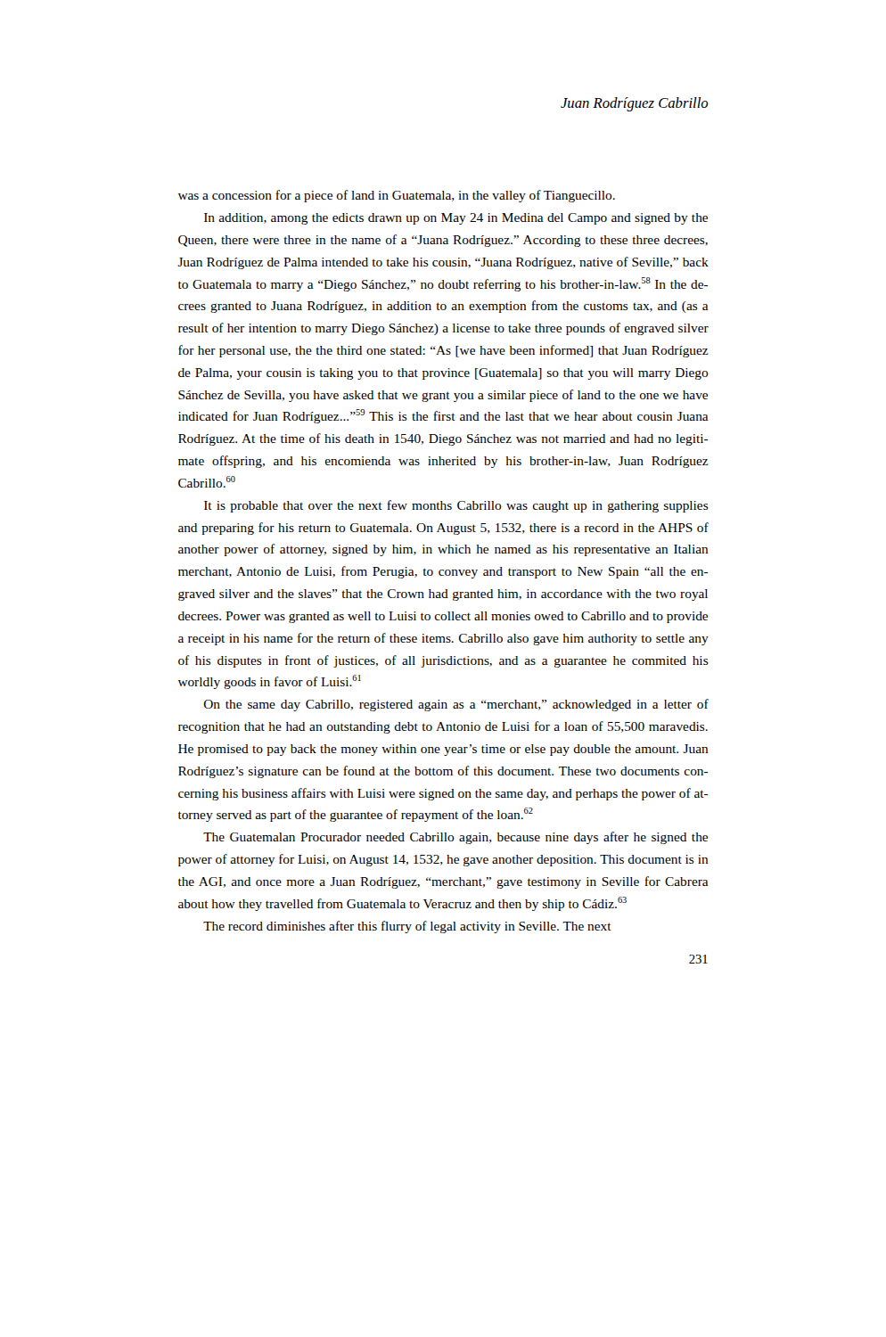Juan Rodríguez Cabrillo
was a concession for a piece of land in Guatemala, in the valley of Tianguecillo.
In addition, among the edicts drawn up on May 24 in Medina del Campo and signed by the Queen, there were three in the name of a “Juana Rodríguez.” According to these three decrees, Juan Rodríguez de Palma intended to take his cousin, “Juana Rodríguez, native of Seville,” back to Guatemala to marry a “Diego Sánchez,” no doubt referring to his brother-in-law.58 In the decrees granted to Juana Rodríguez, in addition to an exemption from the customs tax, and (as a result of her intention to marry Diego Sánchez) a license to take three pounds of engraved silver for her personal use, the the third one stated: “As [we have been informed] that Juan Rodríguez de Palma, your cousin is taking you to that province [Guatemala] so that you will marry Diego Sánchez de Sevilla, you have asked that we grant you a similar piece of land to the one we have indicated for Juan Rodríguez...”59 This is the first and the last that we hear about cousin Juana Rodríguez. At the time of his death in 1540, Diego Sánchez was not married and had no legitimate offspring, and his encomienda was inherited by his brother-in-law, Juan Rodríguez Cabrillo.60
It is probable that over the next few months Cabrillo was caught up in gathering supplies and preparing for his return to Guatemala. On August 5, 1532, there is a record in the AHPS of another power of attorney, signed by him, in which he named as his representative an Italian merchant, Antonio de Luisi, from Perugia, to convey and transport to New Spain “all the engraved silver and the slaves” that the Crown had granted him, in accordance with the two royal decrees. Power was granted as well to Luisi to collect all monies owed to Cabrillo and to provide a receipt in his name for the return of these items. Cabrillo also gave him authority to settle any of his disputes in front of justices, of all jurisdictions, and as a guarantee he commited his worldly goods in favor of Luisi.61
On the same day Cabrillo, registered again as a “merchant,” acknowledged in a letter of recognition that he had an outstanding debt to Antonio de Luisi for a loan of 55,500 maravedis. He promised to pay back the money within one year’s time or else pay double the amount. Juan Rodríguez’s signature can be found at the bottom of this document. These two documents concerning his business affairs with Luisi were signed on the same day, and perhaps the power of attorney served as part of the guarantee of repayment of the loan.62
The Guatemalan Procurador needed Cabrillo again, because nine days after he signed the power of attorney for Luisi, on August 14, 1532, he gave another deposition. This document is in the AGI, and once more a Juan Rodríguez, “merchant,” gave testimony in Seville for Cabrera about how they travelled from Guatemala to Veracruz and then by ship to Cádiz.63
The record diminishes after this flurry of legal activity in Seville. The next
231